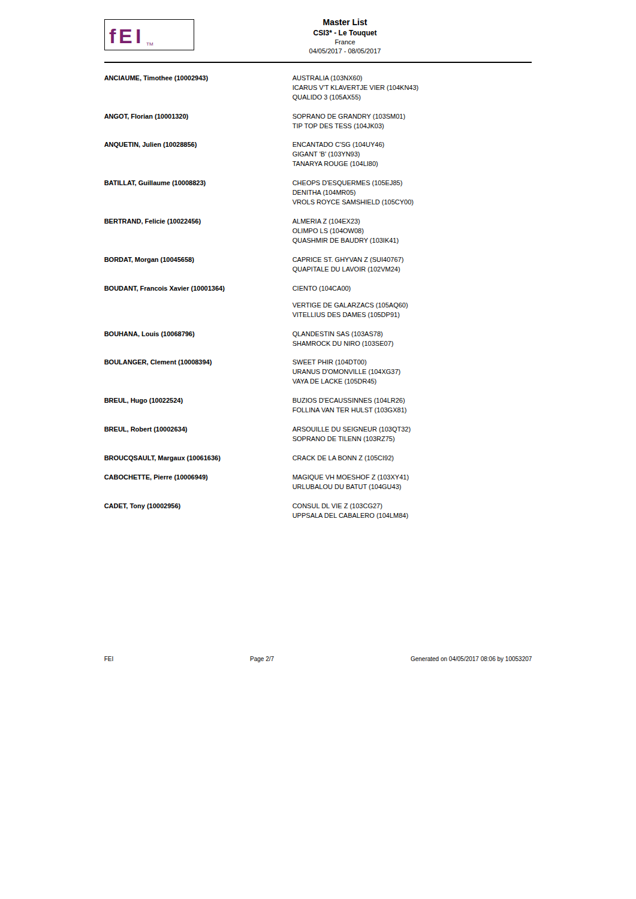f E I TM
Master List
CSI3* - Le Touquet
France
04/05/2017 - 08/05/2017
| ANCIAUME, Timothee (10002943) | AUSTRALIA (103NX60) ICARUS V'T KLAVERTJE VIER (104KN43) QUALIDO 3 (105AX55) |
| ANGOT, Florian (10001320) | SOPRANO DE GRANDRY (103SM01) TIP TOP DES TESS (104JK03) |
| ANQUETIN, Julien (10028856) | ENCANTADO C'SG (104UY46) GIGANT 'B' (103YN93) TANARYA ROUGE (104LI80) |
| BATILLAT, Guillaume (10008823) | CHEOPS D'ESQUERMES (105EJ85) DENITHA (104MR05) VROLS ROYCE SAMSHIELD (105CY00) |
| BERTRAND, Felicie (10022456) | ALMERIA Z (104EX23) OLIMPO LS (104OW08) QUASHMIR DE BAUDRY (103IK41) |
| BORDAT, Morgan (10045658) | CAPRICE ST. GHYVAN Z (SUI40767) QUAPITALE DU LAVOIR (102VM24) |
| BOUDANT, Francois Xavier (10001364) | CIENTO (104CA00) VERTIGE DE GALARZACS (105AQ60) VITELLIUS DES DAMES (105DP91) |
| BOUHANA, Louis (10068796) | QLANDESTIN SAS (103AS78) SHAMROCK DU NIRO (103SE07) |
| BOULANGER, Clement (10008394) | SWEET PHIR (104DT00) URANUS D'OMONVILLE (104XG37) VAYA DE LACKE (105DR45) |
| BREUL, Hugo (10022524) | BUZIOS D'ECAUSSINNES (104LR26) FOLLINA VAN TER HULST (103GX81) |
| BREUL, Robert (10002634) | ARSOUILLE DU SEIGNEUR (103QT32) SOPRANO DE TILENN (103RZ75) |
| BROUCQSAULT, Margaux (10061636) | CRACK DE LA BONN Z (105CI92) |
| CABOCHETTE, Pierre (10006949) | MAGIQUE VH MOESHOF Z (103XY41) URLUBALOU DU BATUT (104GU43) |
| CADET, Tony (10002956) | CONSUL DL VIE Z (103CG27) UPPSALA DEL CABALERO (104LM84) |
FEI
Page 2/7
Generated on 04/05/2017 08:06 by 10053207